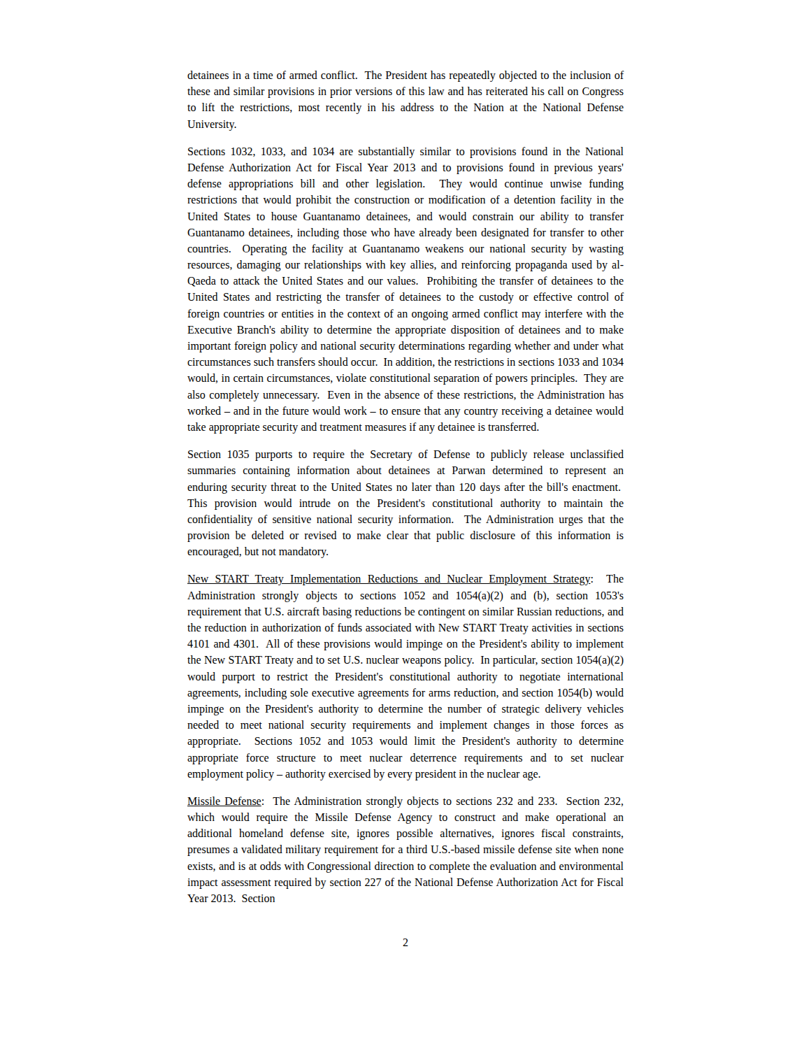detainees in a time of armed conflict. The President has repeatedly objected to the inclusion of these and similar provisions in prior versions of this law and has reiterated his call on Congress to lift the restrictions, most recently in his address to the Nation at the National Defense University.
Sections 1032, 1033, and 1034 are substantially similar to provisions found in the National Defense Authorization Act for Fiscal Year 2013 and to provisions found in previous years' defense appropriations bill and other legislation. They would continue unwise funding restrictions that would prohibit the construction or modification of a detention facility in the United States to house Guantanamo detainees, and would constrain our ability to transfer Guantanamo detainees, including those who have already been designated for transfer to other countries. Operating the facility at Guantanamo weakens our national security by wasting resources, damaging our relationships with key allies, and reinforcing propaganda used by al-Qaeda to attack the United States and our values. Prohibiting the transfer of detainees to the United States and restricting the transfer of detainees to the custody or effective control of foreign countries or entities in the context of an ongoing armed conflict may interfere with the Executive Branch's ability to determine the appropriate disposition of detainees and to make important foreign policy and national security determinations regarding whether and under what circumstances such transfers should occur. In addition, the restrictions in sections 1033 and 1034 would, in certain circumstances, violate constitutional separation of powers principles. They are also completely unnecessary. Even in the absence of these restrictions, the Administration has worked – and in the future would work – to ensure that any country receiving a detainee would take appropriate security and treatment measures if any detainee is transferred.
Section 1035 purports to require the Secretary of Defense to publicly release unclassified summaries containing information about detainees at Parwan determined to represent an enduring security threat to the United States no later than 120 days after the bill's enactment. This provision would intrude on the President's constitutional authority to maintain the confidentiality of sensitive national security information. The Administration urges that the provision be deleted or revised to make clear that public disclosure of this information is encouraged, but not mandatory.
New START Treaty Implementation Reductions and Nuclear Employment Strategy: The Administration strongly objects to sections 1052 and 1054(a)(2) and (b), section 1053's requirement that U.S. aircraft basing reductions be contingent on similar Russian reductions, and the reduction in authorization of funds associated with New START Treaty activities in sections 4101 and 4301. All of these provisions would impinge on the President's ability to implement the New START Treaty and to set U.S. nuclear weapons policy. In particular, section 1054(a)(2) would purport to restrict the President's constitutional authority to negotiate international agreements, including sole executive agreements for arms reduction, and section 1054(b) would impinge on the President's authority to determine the number of strategic delivery vehicles needed to meet national security requirements and implement changes in those forces as appropriate. Sections 1052 and 1053 would limit the President's authority to determine appropriate force structure to meet nuclear deterrence requirements and to set nuclear employment policy – authority exercised by every president in the nuclear age.
Missile Defense: The Administration strongly objects to sections 232 and 233. Section 232, which would require the Missile Defense Agency to construct and make operational an additional homeland defense site, ignores possible alternatives, ignores fiscal constraints, presumes a validated military requirement for a third U.S.-based missile defense site when none exists, and is at odds with Congressional direction to complete the evaluation and environmental impact assessment required by section 227 of the National Defense Authorization Act for Fiscal Year 2013. Section
2